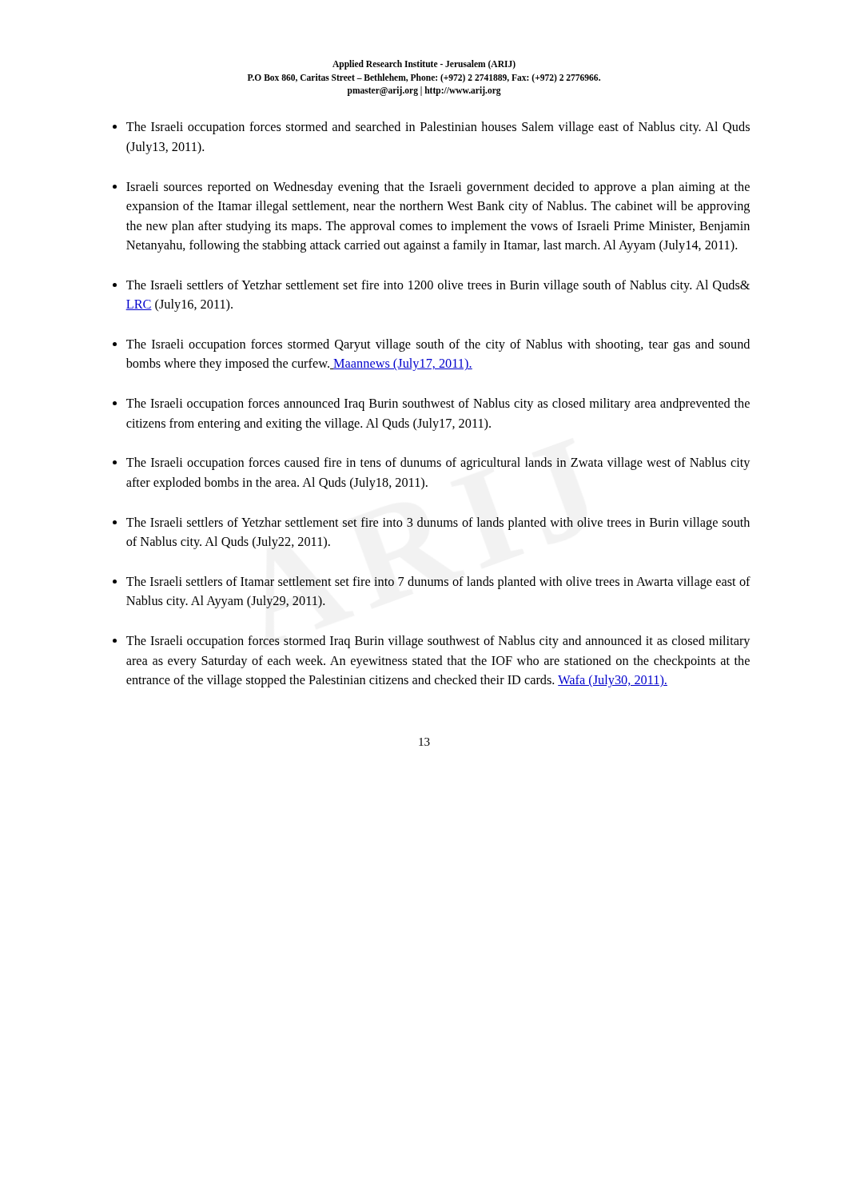ARIJ
Applied Research Institute - Jerusalem (ARIJ)
P.O Box 860, Caritas Street – Bethlehem, Phone: (+972) 2 2741889, Fax: (+972) 2 2776966.
pmaster@arij.org | http://www.arij.org
The Israeli occupation forces stormed and searched in Palestinian houses Salem village east of Nablus city. Al Quds (July13, 2011).
Israeli sources reported on Wednesday evening that the Israeli government decided to approve a plan aiming at the expansion of the Itamar illegal settlement, near the northern West Bank city of Nablus. The cabinet will be approving the new plan after studying its maps. The approval comes to implement the vows of Israeli Prime Minister, Benjamin Netanyahu, following the stabbing attack carried out against a family in Itamar, last march. Al Ayyam (July14, 2011).
The Israeli settlers of Yetzhar settlement set fire into 1200 olive trees in Burin village south of Nablus city. Al Quds& LRC (July16, 2011).
The Israeli occupation forces stormed Qaryut village south of the city of Nablus with shooting, tear gas and sound bombs where they imposed the curfew. Maannews (July17, 2011).
The Israeli occupation forces announced Iraq Burin southwest of Nablus city as closed military area andprevented the citizens from entering and exiting the village. Al Quds (July17, 2011).
The Israeli occupation forces caused fire in tens of dunums of agricultural lands in Zwata village west of Nablus city after exploded bombs in the area. Al Quds (July18, 2011).
The Israeli settlers of Yetzhar settlement set fire into 3 dunums of lands planted with olive trees in Burin village south of Nablus city. Al Quds (July22, 2011).
The Israeli settlers of Itamar settlement set fire into 7 dunums of lands planted with olive trees in Awarta village east of Nablus city. Al Ayyam (July29, 2011).
The Israeli occupation forces stormed Iraq Burin village southwest of Nablus city and announced it as closed military area as every Saturday of each week. An eyewitness stated that the IOF who are stationed on the checkpoints at the entrance of the village stopped the Palestinian citizens and checked their ID cards. Wafa (July30, 2011).
13